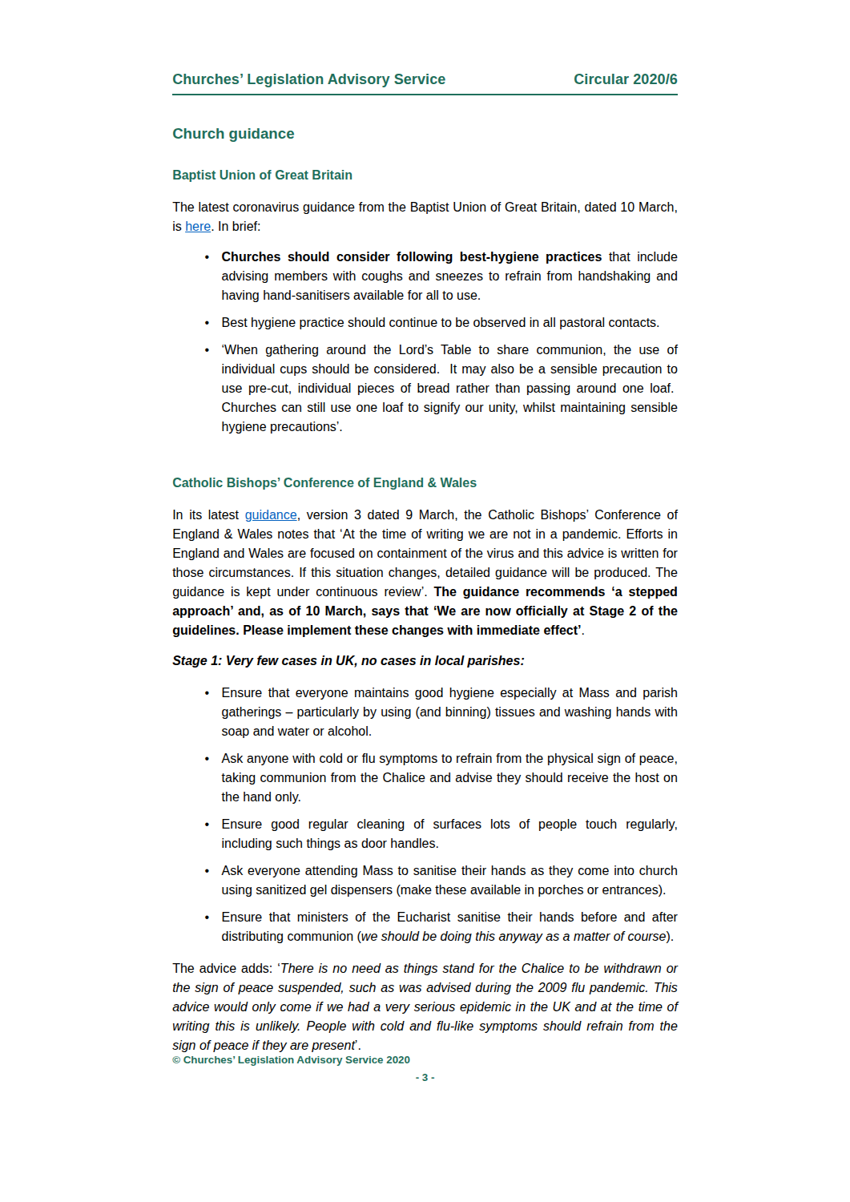Churches’ Legislation Advisory Service
Circular 2020/6
Church guidance
Baptist Union of Great Britain
The latest coronavirus guidance from the Baptist Union of Great Britain, dated 10 March, is here. In brief:
Churches should consider following best-hygiene practices that include advising members with coughs and sneezes to refrain from handshaking and having hand-sanitisers available for all to use.
Best hygiene practice should continue to be observed in all pastoral contacts.
‘When gathering around the Lord’s Table to share communion, the use of individual cups should be considered. It may also be a sensible precaution to use pre-cut, individual pieces of bread rather than passing around one loaf. Churches can still use one loaf to signify our unity, whilst maintaining sensible hygiene precautions’.
Catholic Bishops’ Conference of England & Wales
In its latest guidance, version 3 dated 9 March, the Catholic Bishops’ Conference of England & Wales notes that ‘At the time of writing we are not in a pandemic. Efforts in England and Wales are focused on containment of the virus and this advice is written for those circumstances. If this situation changes, detailed guidance will be produced. The guidance is kept under continuous review’. The guidance recommends ‘a stepped approach’ and, as of 10 March, says that ‘We are now officially at Stage 2 of the guidelines. Please implement these changes with immediate effect’.
Stage 1: Very few cases in UK, no cases in local parishes:
Ensure that everyone maintains good hygiene especially at Mass and parish gatherings – particularly by using (and binning) tissues and washing hands with soap and water or alcohol.
Ask anyone with cold or flu symptoms to refrain from the physical sign of peace, taking communion from the Chalice and advise they should receive the host on the hand only.
Ensure good regular cleaning of surfaces lots of people touch regularly, including such things as door handles.
Ask everyone attending Mass to sanitise their hands as they come into church using sanitized gel dispensers (make these available in porches or entrances).
Ensure that ministers of the Eucharist sanitise their hands before and after distributing communion (we should be doing this anyway as a matter of course).
The advice adds: ‘There is no need as things stand for the Chalice to be withdrawn or the sign of peace suspended, such as was advised during the 2009 flu pandemic. This advice would only come if we had a very serious epidemic in the UK and at the time of writing this is unlikely. People with cold and flu-like symptoms should refrain from the sign of peace if they are present’.
© Churches’ Legislation Advisory Service 2020
- 3 -